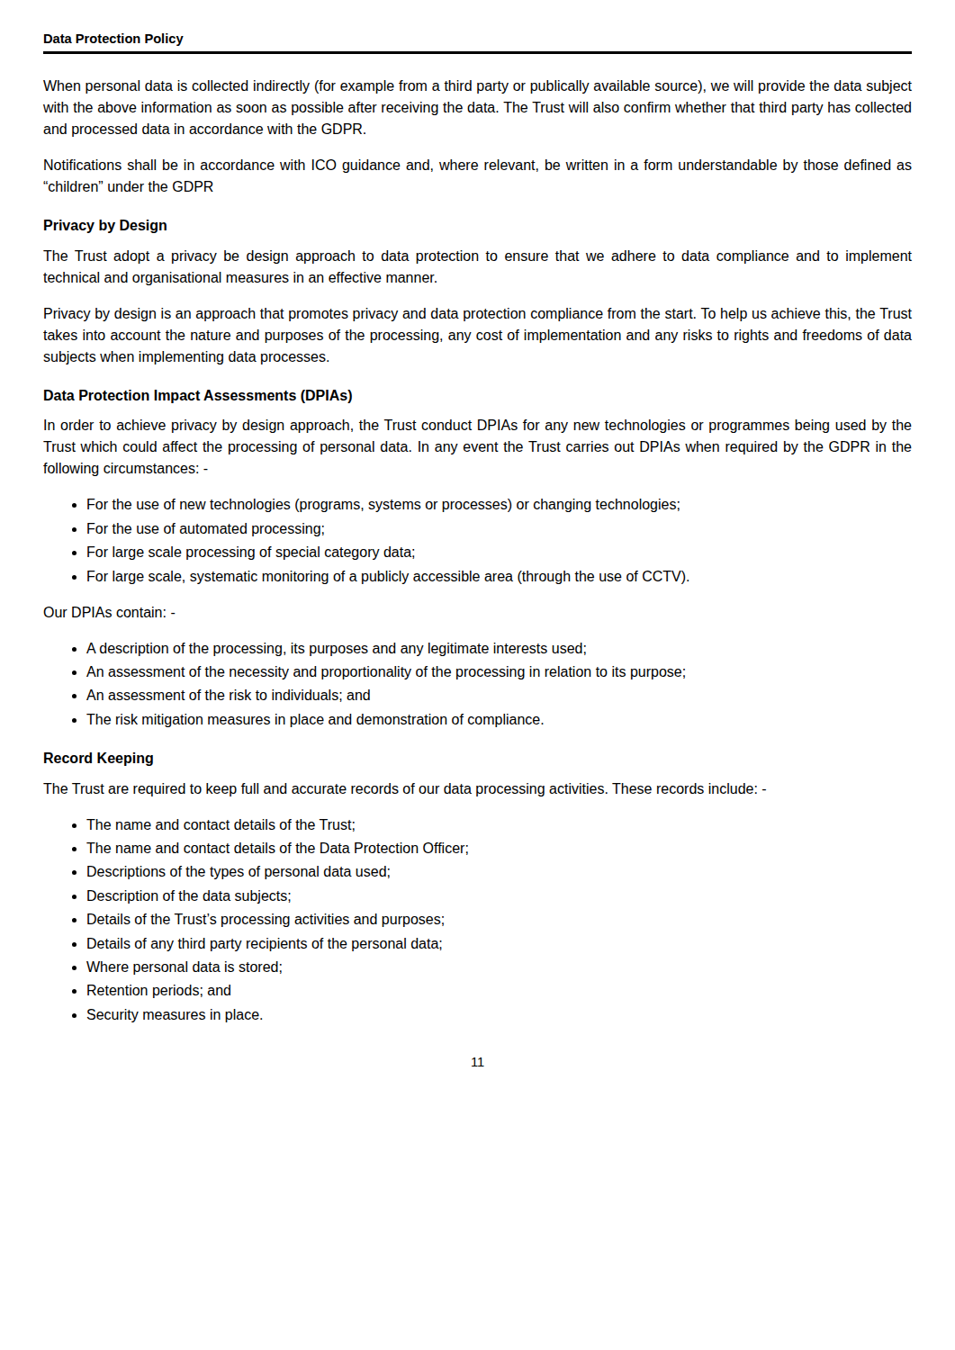Data Protection Policy
When personal data is collected indirectly (for example from a third party or publically available source), we will provide the data subject with the above information as soon as possible after receiving the data. The Trust will also confirm whether that third party has collected and processed data in accordance with the GDPR.
Notifications shall be in accordance with ICO guidance and, where relevant, be written in a form understandable by those defined as “children” under the GDPR
Privacy by Design
The Trust adopt a privacy be design approach to data protection to ensure that we adhere to data compliance and to implement technical and organisational measures in an effective manner.
Privacy by design is an approach that promotes privacy and data protection compliance from the start. To help us achieve this, the Trust takes into account the nature and purposes of the processing, any cost of implementation and any risks to rights and freedoms of data subjects when implementing data processes.
Data Protection Impact Assessments (DPIAs)
In order to achieve privacy by design approach, the Trust conduct DPIAs for any new technologies or programmes being used by the Trust which could affect the processing of personal data. In any event the Trust carries out DPIAs when required by the GDPR in the following circumstances: -
For the use of new technologies (programs, systems or processes) or changing technologies;
For the use of automated processing;
For large scale processing of special category data;
For large scale, systematic monitoring of a publicly accessible area (through the use of CCTV).
Our DPIAs contain: -
A description of the processing, its purposes and any legitimate interests used;
An assessment of the necessity and proportionality of the processing in relation to its purpose;
An assessment of the risk to individuals; and
The risk mitigation measures in place and demonstration of compliance.
Record Keeping
The Trust are required to keep full and accurate records of our data processing activities. These records include: -
The name and contact details of the Trust;
The name and contact details of the Data Protection Officer;
Descriptions of the types of personal data used;
Description of the data subjects;
Details of the Trust’s processing activities and purposes;
Details of any third party recipients of the personal data;
Where personal data is stored;
Retention periods; and
Security measures in place.
11